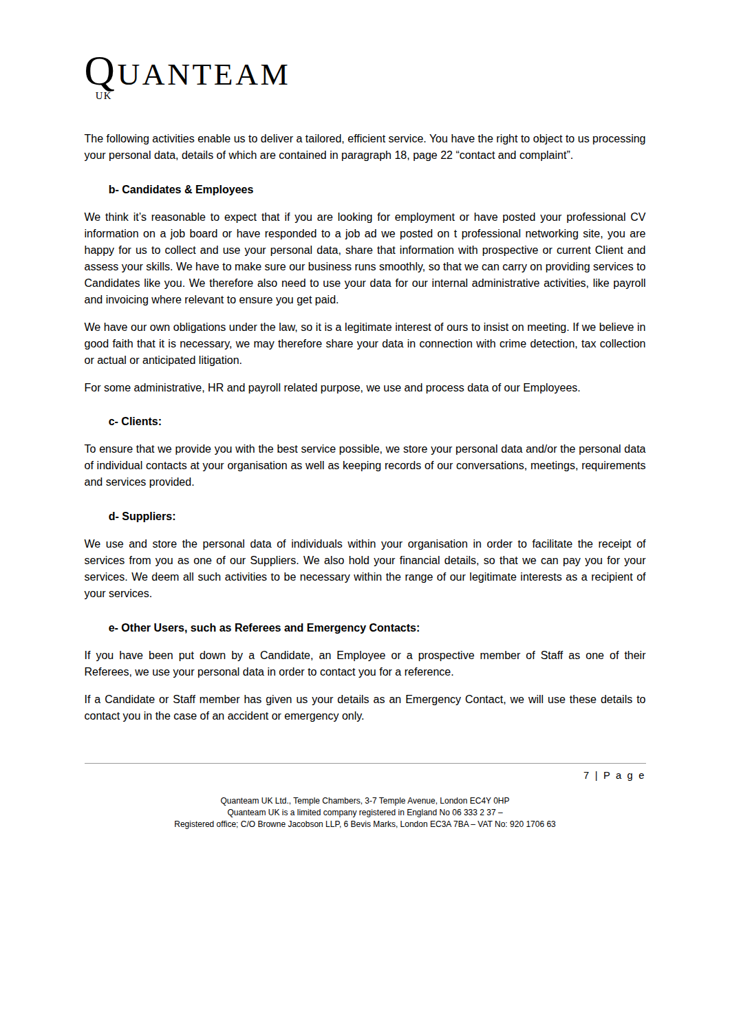QUANTEAM UK
The following activities enable us to deliver a tailored, efficient service. You have the right to object to us processing your personal data, details of which are contained in paragraph 18, page 22 “contact and complaint”.
b- Candidates & Employees
We think it’s reasonable to expect that if you are looking for employment or have posted your professional CV information on a job board or have responded to a job ad we posted on t professional networking site, you are happy for us to collect and use your personal data, share that information with prospective or current Client and assess your skills. We have to make sure our business runs smoothly, so that we can carry on providing services to Candidates like you. We therefore also need to use your data for our internal administrative activities, like payroll and invoicing where relevant to ensure you get paid.
We have our own obligations under the law, so it is a legitimate interest of ours to insist on meeting. If we believe in good faith that it is necessary, we may therefore share your data in connection with crime detection, tax collection or actual or anticipated litigation.
For some administrative, HR and payroll related purpose, we use and process data of our Employees.
c- Clients:
To ensure that we provide you with the best service possible, we store your personal data and/or the personal data of individual contacts at your organisation as well as keeping records of our conversations, meetings, requirements and services provided.
d- Suppliers:
We use and store the personal data of individuals within your organisation in order to facilitate the receipt of services from you as one of our Suppliers. We also hold your financial details, so that we can pay you for your services. We deem all such activities to be necessary within the range of our legitimate interests as a recipient of your services.
e- Other Users, such as Referees and Emergency Contacts:
If you have been put down by a Candidate, an Employee or a prospective member of Staff as one of their Referees, we use your personal data in order to contact you for a reference.
If a Candidate or Staff member has given us your details as an Emergency Contact, we will use these details to contact you in the case of an accident or emergency only.
7 | P a g e
Quanteam UK Ltd., Temple Chambers, 3-7 Temple Avenue, London EC4Y 0HP
Quanteam UK is a limited company registered in England No 06 333 2 37 –
Registered office; C/O Browne Jacobson LLP, 6 Bevis Marks, London EC3A 7BA – VAT No: 920 1706 63